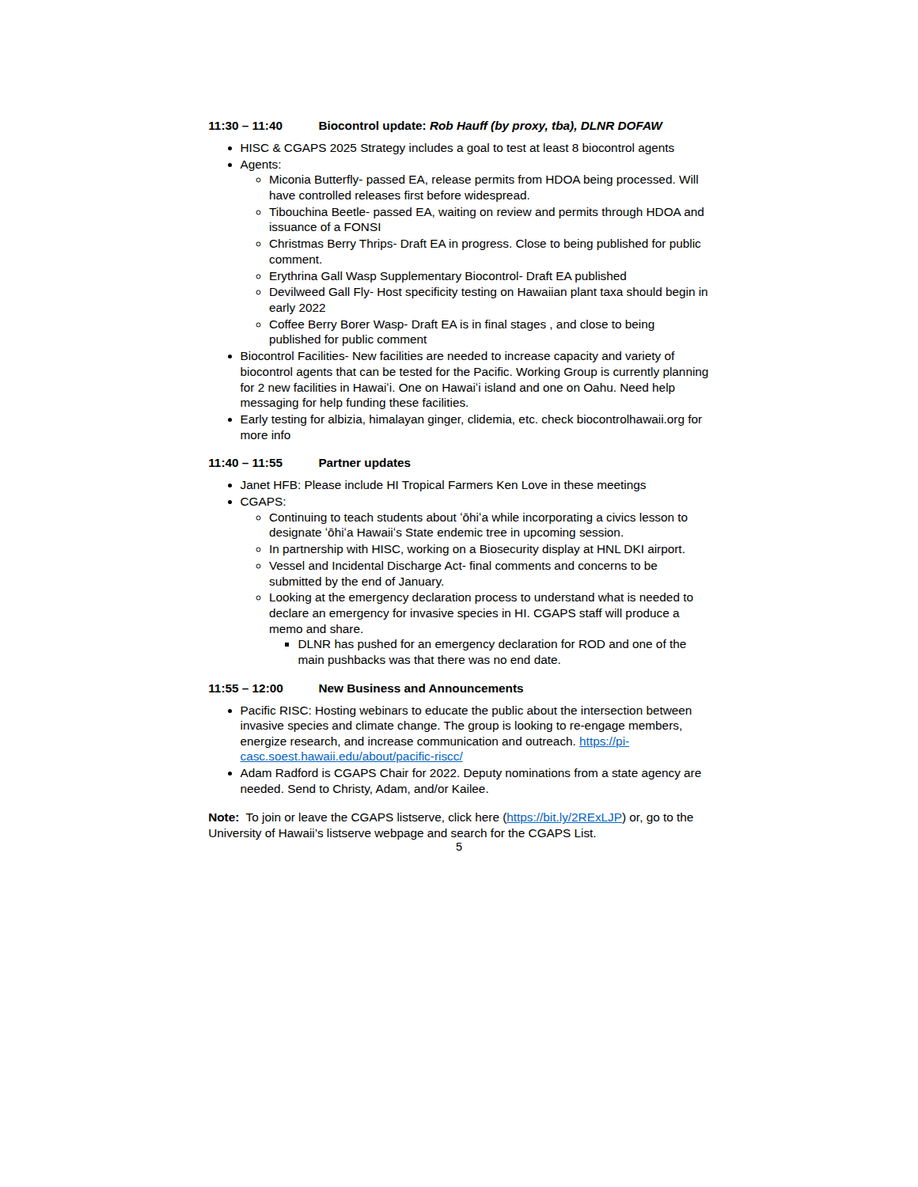11:30 – 11:40 Biocontrol update: Rob Hauff (by proxy, tba), DLNR DOFAW
HISC & CGAPS 2025 Strategy includes a goal to test at least 8 biocontrol agents
Agents:
Miconia Butterfly- passed EA, release permits from HDOA being processed. Will have controlled releases first before widespread.
Tibouchina Beetle- passed EA, waiting on review and permits through HDOA and issuance of a FONSI
Christmas Berry Thrips- Draft EA in progress. Close to being published for public comment.
Erythrina Gall Wasp Supplementary Biocontrol- Draft EA published
Devilweed Gall Fly- Host specificity testing on Hawaiian plant taxa should begin in early 2022
Coffee Berry Borer Wasp- Draft EA is in final stages , and close to being published for public comment
Biocontrol Facilities- New facilities are needed to increase capacity and variety of biocontrol agents that can be tested for the Pacific. Working Group is currently planning for 2 new facilities in Hawaiʻi. One on Hawaiʻi island and one on Oahu. Need help messaging for help funding these facilities.
Early testing for albizia, himalayan ginger, clidemia, etc. check biocontrolhawaii.org for more info
11:40 – 11:55 Partner updates
Janet HFB: Please include HI Tropical Farmers Ken Love in these meetings
CGAPS:
Continuing to teach students about ʻōhiʻa while incorporating a civics lesson to designate ʻōhiʻa Hawaiiʻs State endemic tree in upcoming session.
In partnership with HISC, working on a Biosecurity display at HNL DKI airport.
Vessel and Incidental Discharge Act- final comments and concerns to be submitted by the end of January.
Looking at the emergency declaration process to understand what is needed to declare an emergency for invasive species in HI. CGAPS staff will produce a memo and share.
DLNR has pushed for an emergency declaration for ROD and one of the main pushbacks was that there was no end date.
11:55 – 12:00 New Business and Announcements
Pacific RISC: Hosting webinars to educate the public about the intersection between invasive species and climate change. The group is looking to re-engage members, energize research, and increase communication and outreach. https://pi-casc.soest.hawaii.edu/about/pacific-riscc/
Adam Radford is CGAPS Chair for 2022. Deputy nominations from a state agency are needed. Send to Christy, Adam, and/or Kailee.
Note: To join or leave the CGAPS listserve, click here (https://bit.ly/2RExLJP) or, go to the University of Hawaii’s listserve webpage and search for the CGAPS List.
5